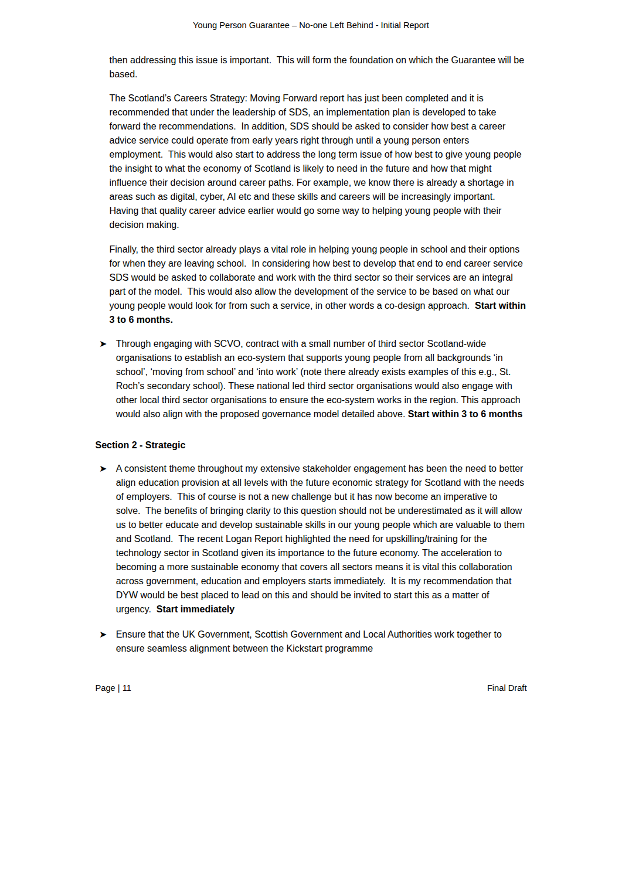Young Person Guarantee – No-one Left Behind - Initial Report
then addressing this issue is important. This will form the foundation on which the Guarantee will be based.
The Scotland’s Careers Strategy: Moving Forward report has just been completed and it is recommended that under the leadership of SDS, an implementation plan is developed to take forward the recommendations. In addition, SDS should be asked to consider how best a career advice service could operate from early years right through until a young person enters employment. This would also start to address the long term issue of how best to give young people the insight to what the economy of Scotland is likely to need in the future and how that might influence their decision around career paths. For example, we know there is already a shortage in areas such as digital, cyber, AI etc and these skills and careers will be increasingly important. Having that quality career advice earlier would go some way to helping young people with their decision making.
Finally, the third sector already plays a vital role in helping young people in school and their options for when they are leaving school. In considering how best to develop that end to end career service SDS would be asked to collaborate and work with the third sector so their services are an integral part of the model. This would also allow the development of the service to be based on what our young people would look for from such a service, in other words a co-design approach. Start within 3 to 6 months.
Through engaging with SCVO, contract with a small number of third sector Scotland-wide organisations to establish an eco-system that supports young people from all backgrounds ‘in school’, ‘moving from school’ and ‘into work’ (note there already exists examples of this e.g., St. Roch’s secondary school). These national led third sector organisations would also engage with other local third sector organisations to ensure the eco-system works in the region. This approach would also align with the proposed governance model detailed above. Start within 3 to 6 months
Section 2 - Strategic
A consistent theme throughout my extensive stakeholder engagement has been the need to better align education provision at all levels with the future economic strategy for Scotland with the needs of employers. This of course is not a new challenge but it has now become an imperative to solve. The benefits of bringing clarity to this question should not be underestimated as it will allow us to better educate and develop sustainable skills in our young people which are valuable to them and Scotland. The recent Logan Report highlighted the need for upskilling/training for the technology sector in Scotland given its importance to the future economy. The acceleration to becoming a more sustainable economy that covers all sectors means it is vital this collaboration across government, education and employers starts immediately. It is my recommendation that DYW would be best placed to lead on this and should be invited to start this as a matter of urgency. Start immediately
Ensure that the UK Government, Scottish Government and Local Authorities work together to ensure seamless alignment between the Kickstart programme
Page | 11 Final Draft